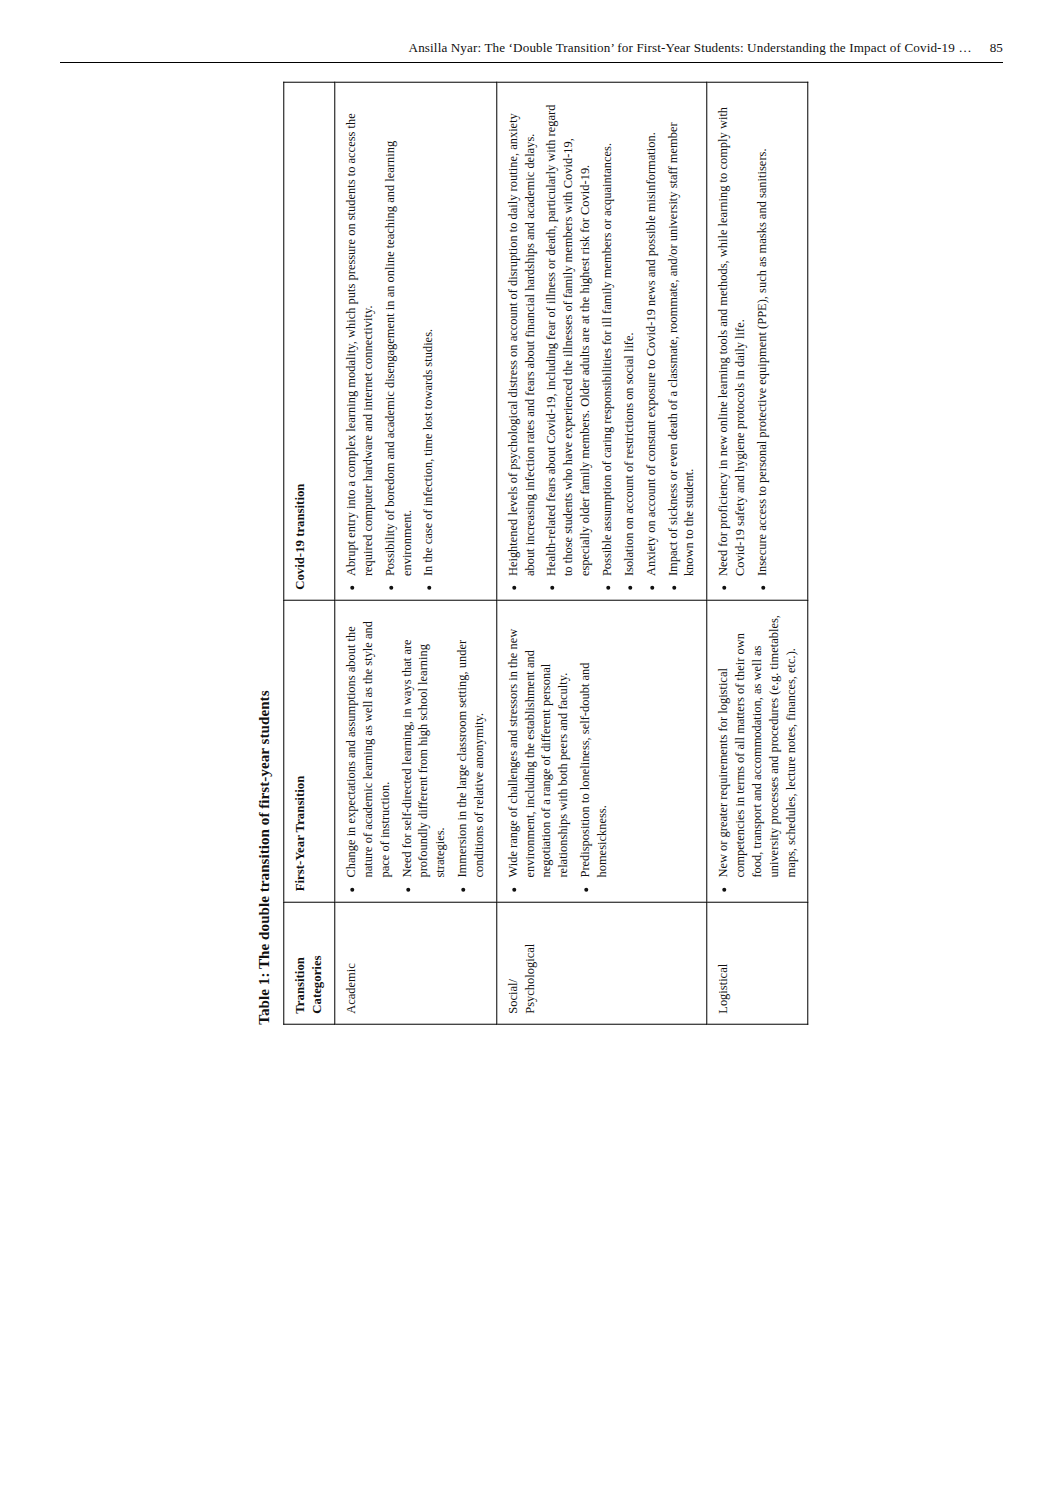Ansilla Nyar: The ‘Double Transition’ for First-Year Students: Understanding the Impact of Covid-19 …85
Table 1: The double transition of first-year students
| Transition Categories | First-Year Transition | Covid-19 transition |
| --- | --- | --- |
| Academic | Change in expectations and assumptions about the nature of academic learning as well as the style and pace of instruction. Need for self-directed learning, in ways that are profoundly different from high school learning strategies. Immersion in the large classroom setting, under conditions of relative anonymity. | Abrupt entry into a complex learning modality, which puts pressure on students to access the required computer hardware and internet connectivity. Possibility of boredom and academic disengagement in an online teaching and learning environment. In the case of infection, time lost towards studies. |
| Social/ Psychological | Wide range of challenges and stressors in the new environment, including the establishment and negotiation of a range of different personal relationships with both peers and faculty. Predisposition to loneliness, self-doubt and homesickness. | Heightened levels of psychological distress on account of disruption to daily routine, anxiety about increasing infection rates and fears about financial hardships and academic delays. Health-related fears about Covid-19, including fear of illness or death, particularly with regard to those students who have experienced the illnesses of family members with Covid-19, especially older family members. Older adults are at the highest risk for Covid-19. Possible assumption of caring responsibilities for ill family members or acquaintances. Isolation on account of restrictions on social life. Anxiety on account of constant exposure to Covid-19 news and possible misinformation. Impact of sickness or even death of a classmate, roommate, and/or university staff member known to the student. |
| Logistical | New or greater requirements for logistical competencies in terms of all matters of their own food, transport and accommodation, as well as university processes and procedures (e.g. timetables, maps, schedules, lecture notes, finances, etc.). | Need for proficiency in new online learning tools and methods, while learning to comply with Covid-19 safety and hygiene protocols in daily life. Insecure access to personal protective equipment (PPE), such as masks and sanitisers. |